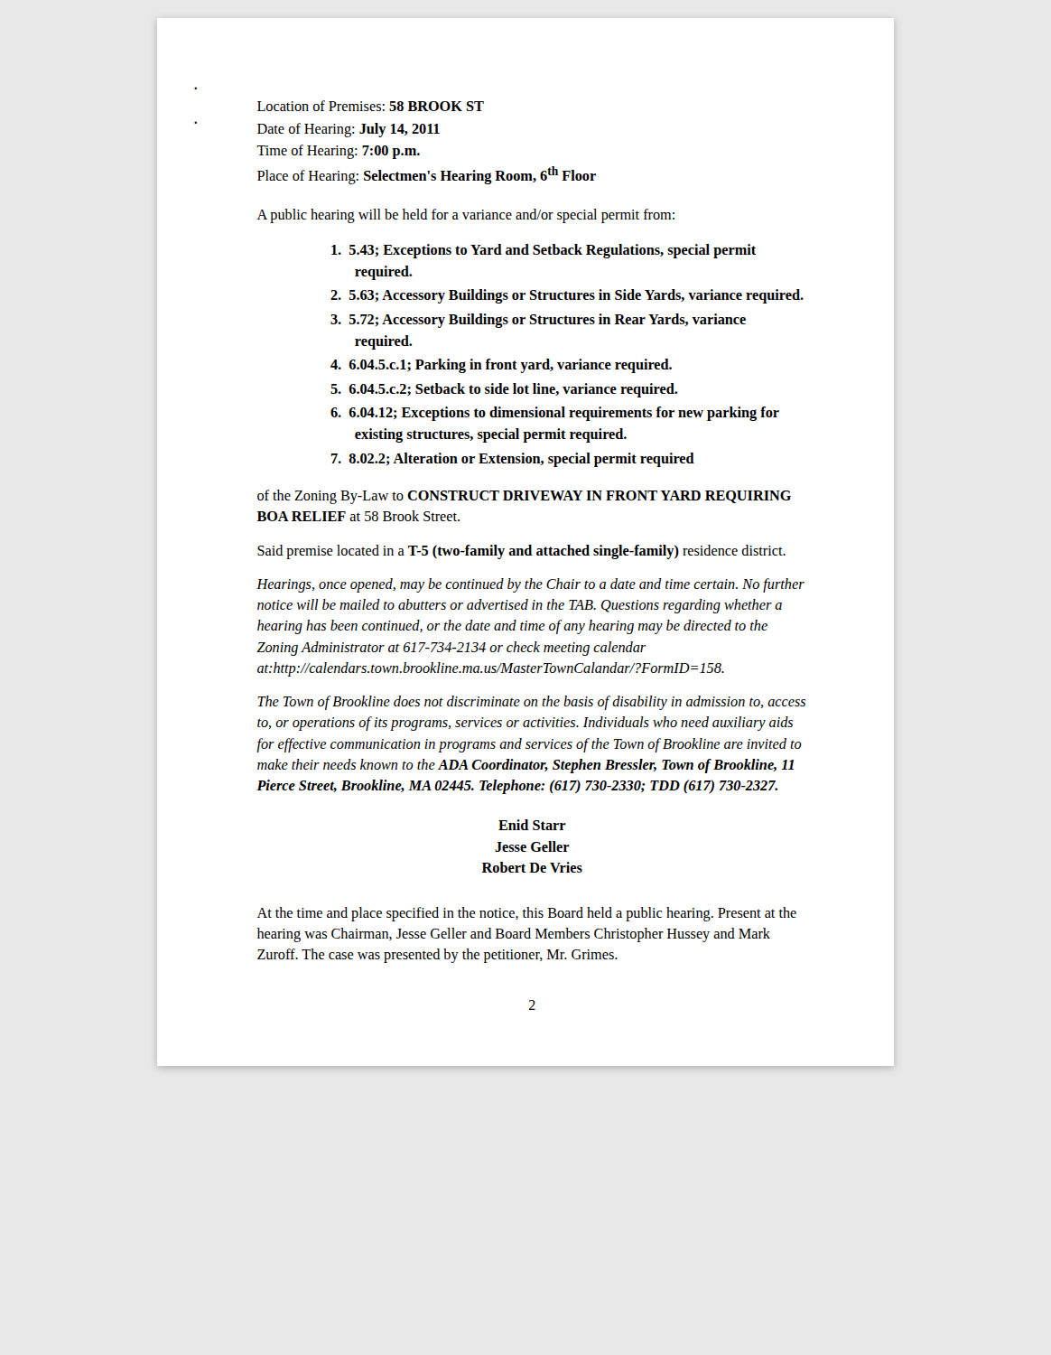.
.
Location of Premises: 58 BROOK ST
Date of Hearing: July 14, 2011
Time of Hearing: 7:00 p.m.
Place of Hearing: Selectmen's Hearing Room, 6th Floor
A public hearing will be held for a variance and/or special permit from:
1. 5.43; Exceptions to Yard and Setback Regulations, special permit required.
2. 5.63; Accessory Buildings or Structures in Side Yards, variance required.
3. 5.72; Accessory Buildings or Structures in Rear Yards, variance required.
4. 6.04.5.c.1; Parking in front yard, variance required.
5. 6.04.5.c.2; Setback to side lot line, variance required.
6. 6.04.12; Exceptions to dimensional requirements for new parking for existing structures, special permit required.
7. 8.02.2; Alteration or Extension, special permit required
of the Zoning By-Law to CONSTRUCT DRIVEWAY IN FRONT YARD REQUIRING BOA RELIEF at 58 Brook Street.
Said premise located in a T-5 (two-family and attached single-family) residence district.
Hearings, once opened, may be continued by the Chair to a date and time certain. No further notice will be mailed to abutters or advertised in the TAB. Questions regarding whether a hearing has been continued, or the date and time of any hearing may be directed to the Zoning Administrator at 617-734-2134 or check meeting calendar at:http://calendars.town.brookline.ma.us/MasterTownCalandar/?FormID=158.
The Town of Brookline does not discriminate on the basis of disability in admission to, access to, or operations of its programs, services or activities. Individuals who need auxiliary aids for effective communication in programs and services of the Town of Brookline are invited to make their needs known to the ADA Coordinator, Stephen Bressler, Town of Brookline, 11 Pierce Street, Brookline, MA 02445. Telephone: (617) 730-2330; TDD (617) 730-2327.
Enid Starr
Jesse Geller
Robert De Vries
At the time and place specified in the notice, this Board held a public hearing. Present at the hearing was Chairman, Jesse Geller and Board Members Christopher Hussey and Mark Zuroff. The case was presented by the petitioner, Mr. Grimes.
2